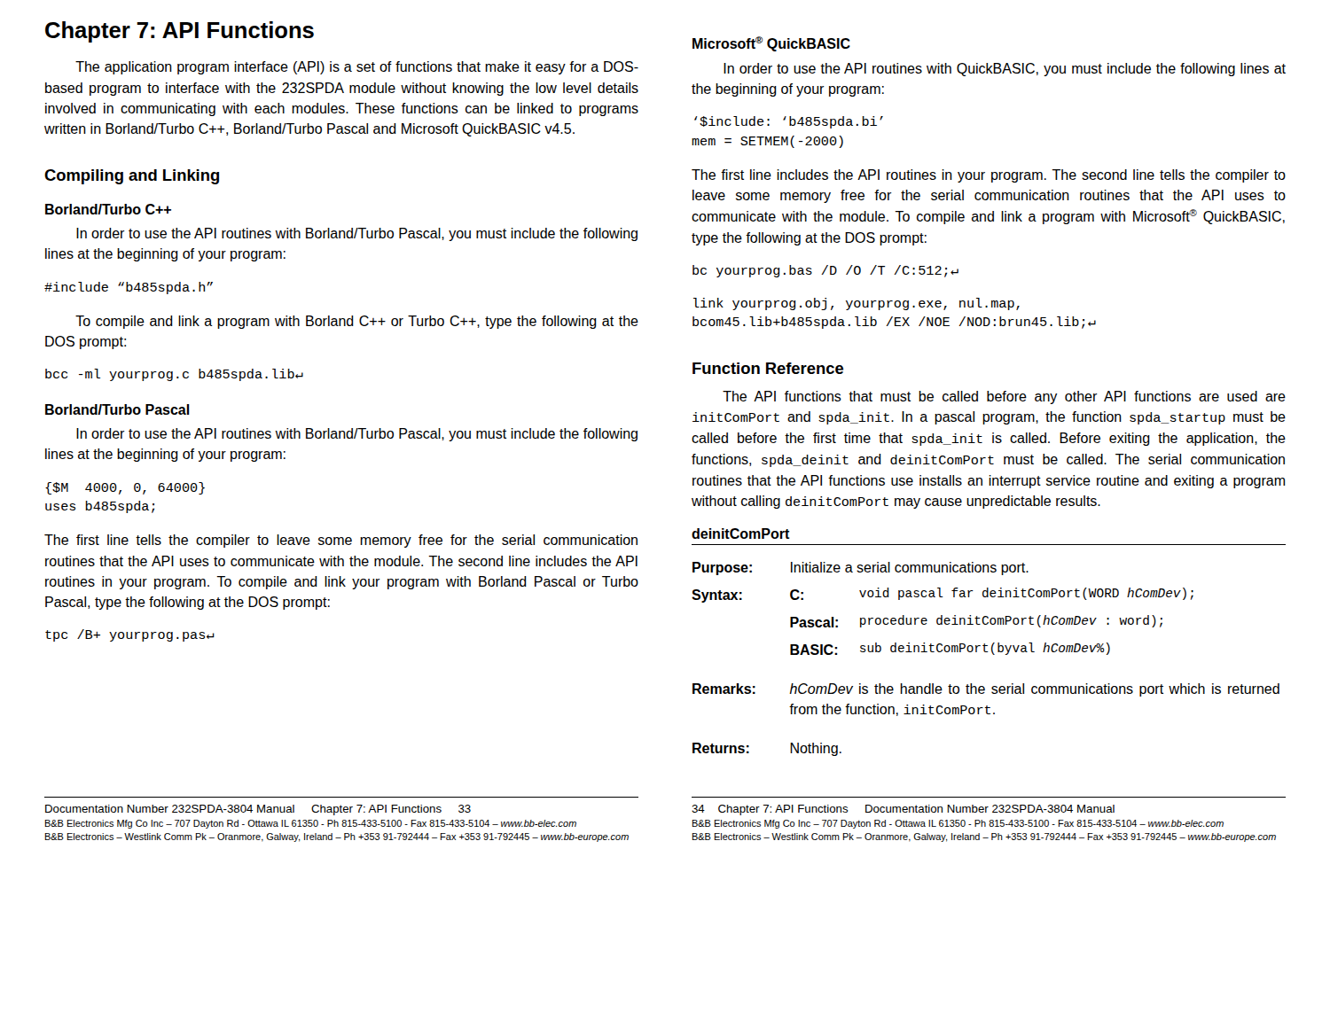Chapter 7: API Functions
The application program interface (API) is a set of functions that make it easy for a DOS-based program to interface with the 232SPDA module without knowing the low level details involved in communicating with each modules. These functions can be linked to programs written in Borland/Turbo C++, Borland/Turbo Pascal and Microsoft QuickBASIC v4.5.
Compiling and Linking
Borland/Turbo C++
In order to use the API routines with Borland/Turbo Pascal, you must include the following lines at the beginning of your program:
#include “b485spda.h”
To compile and link a program with Borland C++ or Turbo C++, type the following at the DOS prompt:
bcc -ml yourprog.c b485spda.lib↵
Borland/Turbo Pascal
In order to use the API routines with Borland/Turbo Pascal, you must include the following lines at the beginning of your program:
{$M  4000, 0, 64000}
uses b485spda;
The first line tells the compiler to leave some memory free for the serial communication routines that the API uses to communicate with the module. The second line includes the API routines in your program. To compile and link your program with Borland Pascal or Turbo Pascal, type the following at the DOS prompt:
tpc /B+ yourprog.pas↵
Documentation Number 232SPDA-3804 Manual Chapter 7: API Functions 33
B&B Electronics Mfg Co Inc – 707 Dayton Rd - Ottawa IL 61350 - Ph 815-433-5100 - Fax 815-433-5104 – www.bb-elec.com
B&B Electronics – Westlink Comm Pk – Oranmore, Galway, Ireland – Ph +353 91-792444 – Fax +353 91-792445 – www.bb-europe.com
Microsoft® QuickBASIC
In order to use the API routines with QuickBASIC, you must include the following lines at the beginning of your program:
‘$include: ‘b485spda.bi’
mem = SETMEM(-2000)
The first line includes the API routines in your program. The second line tells the compiler to leave some memory free for the serial communication routines that the API uses to communicate with the module. To compile and link a program with Microsoft® QuickBASIC, type the following at the DOS prompt:
bc yourprog.bas /D /O /T /C:512;↵
link yourprog.obj, yourprog.exe, nul.map,
bcom45.lib+b485spda.lib /EX /NOE /NOD:brun45.lib;↵
Function Reference
The API functions that must be called before any other API functions are used are initComPort and spda_init. In a pascal program, the function spda_startup must be called before the first time that spda_init is called. Before exiting the application, the functions, spda_deinit and deinitComPort must be called. The serial communication routines that the API functions use installs an interrupt service routine and exiting a program without calling deinitComPort may cause unpredictable results.
deinitComPort
| Purpose: | Initialize a serial communications port. |
| Syntax: | C: | void pascal far deinitComPort(WORD hComDev ); |
| | Pascal: | procedure deinitComPort( hComDev : word); |
| | BASIC: | sub deinitComPort(byval hComDev %) |
| Remarks: | hComDev is the handle to the serial communications port which is returned from the function, initComPort . |
| Returns: | Nothing. |
34 Chapter 7: API Functions Documentation Number 232SPDA-3804 Manual
B&B Electronics Mfg Co Inc – 707 Dayton Rd - Ottawa IL 61350 - Ph 815-433-5100 - Fax 815-433-5104 – www.bb-elec.com
B&B Electronics – Westlink Comm Pk – Oranmore, Galway, Ireland – Ph +353 91-792444 – Fax +353 91-792445 – www.bb-europe.com